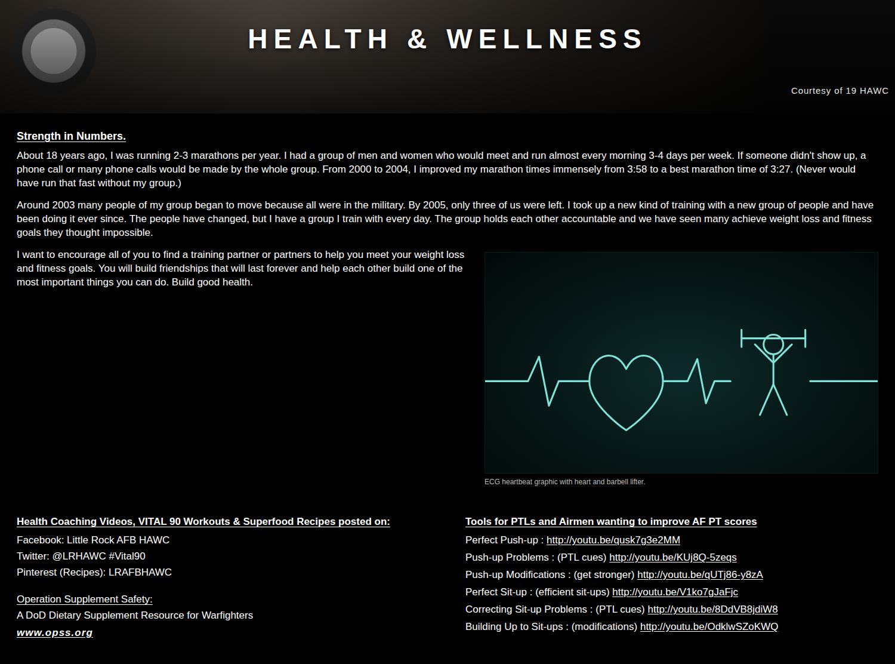Health & Wellness
Courtesy of 19 HAWC
Strength in Numbers.
About 18 years ago, I was running 2-3 marathons per year. I had a group of men and women who would meet and run almost every morning 3-4 days per week. If someone didn't show up, a phone call or many phone calls would be made by the whole group. From 2000 to 2004, I improved my marathon times immensely from 3:58 to a best marathon time of 3:27. (Never would have run that fast without my group.)
Around 2003 many people of my group began to move because all were in the military. By 2005, only three of us were left. I took up a new kind of training with a new group of people and have been doing it ever since. The people have changed, but I have a group I train with every day. The group holds each other accountable and we have seen many achieve weight loss and fitness goals they thought impossible.
ECG heartbeat graphic with heart and barbell lifter.
I want to encourage all of you to find a training partner or partners to help you meet your weight loss and fitness goals. You will build friendships that will last forever and help each other build one of the most important things you can do. Build good health.
Health Coaching Videos, VITAL 90 Workouts & Superfood Recipes posted on:
Facebook: Little Rock AFB HAWC
Twitter: @LRHAWC #Vital90
Pinterest (Recipes): LRAFBHAWC
Operation Supplement Safety: A DoD Dietary Supplement Resource for Warfighters www.opss.org
Tools for PTLs and Airmen wanting to improve AF PT scores
Perfect Push-up : http://youtu.be/qusk7g3e2MM
Push-up Problems : (PTL cues) http://youtu.be/KUj8Q-5zeqs
Push-up Modifications : (get stronger) http://youtu.be/qUTj86-y8zA
Perfect Sit-up : (efficient sit-ups) http://youtu.be/V1ko7gJaFjc
Correcting Sit-up Problems : (PTL cues) http://youtu.be/8DdVB8jdiW8
Building Up to Sit-ups : (modifications) http://youtu.be/OdklwSZoKWQ